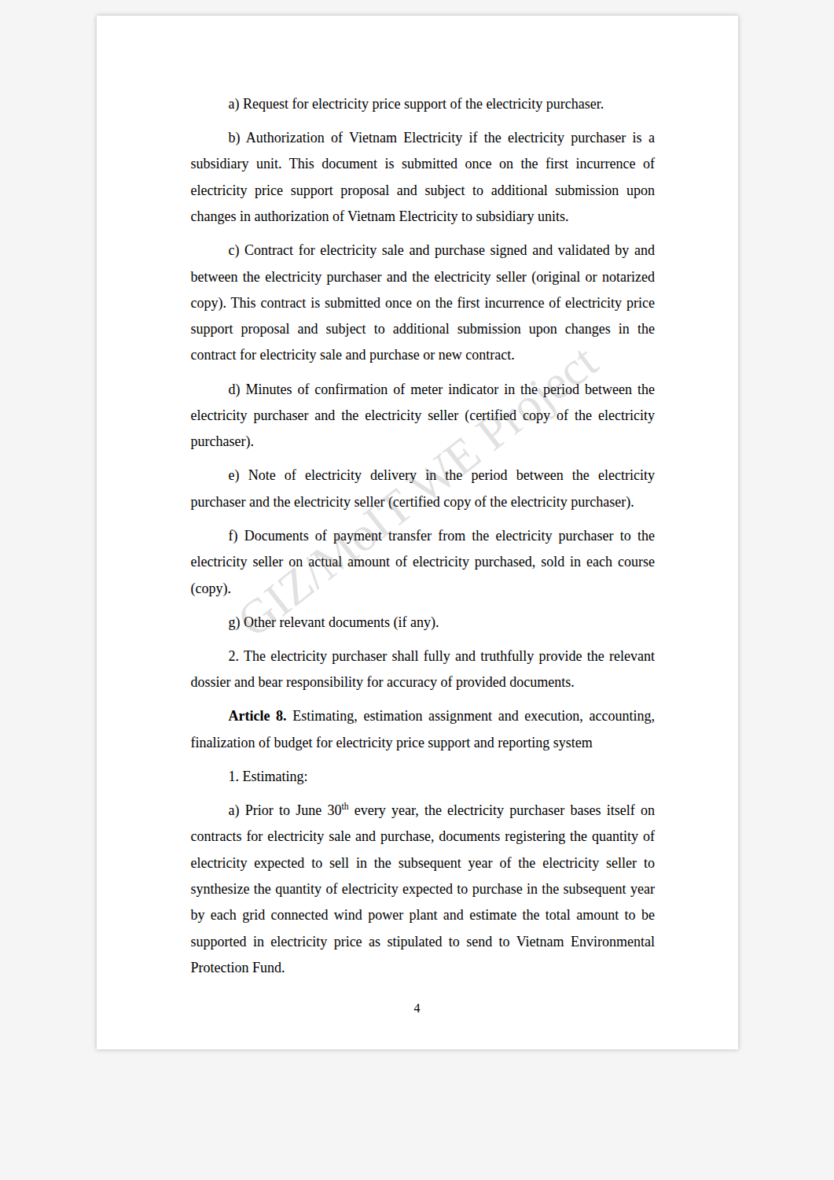GIZ/MoIT WE Project
a) Request for electricity price support of the electricity purchaser.
b) Authorization of Vietnam Electricity if the electricity purchaser is a subsidiary unit. This document is submitted once on the first incurrence of electricity price support proposal and subject to additional submission upon changes in authorization of Vietnam Electricity to subsidiary units.
c) Contract for electricity sale and purchase signed and validated by and between the electricity purchaser and the electricity seller (original or notarized copy). This contract is submitted once on the first incurrence of electricity price support proposal and subject to additional submission upon changes in the contract for electricity sale and purchase or new contract.
d) Minutes of confirmation of meter indicator in the period between the electricity purchaser and the electricity seller (certified copy of the electricity purchaser).
e) Note of electricity delivery in the period between the electricity purchaser and the electricity seller (certified copy of the electricity purchaser).
f) Documents of payment transfer from the electricity purchaser to the electricity seller on actual amount of electricity purchased, sold in each course (copy).
g) Other relevant documents (if any).
2. The electricity purchaser shall fully and truthfully provide the relevant dossier and bear responsibility for accuracy of provided documents.
Article 8. Estimating, estimation assignment and execution, accounting, finalization of budget for electricity price support and reporting system
1. Estimating:
a) Prior to June 30th every year, the electricity purchaser bases itself on contracts for electricity sale and purchase, documents registering the quantity of electricity expected to sell in the subsequent year of the electricity seller to synthesize the quantity of electricity expected to purchase in the subsequent year by each grid connected wind power plant and estimate the total amount to be supported in electricity price as stipulated to send to Vietnam Environmental Protection Fund.
4